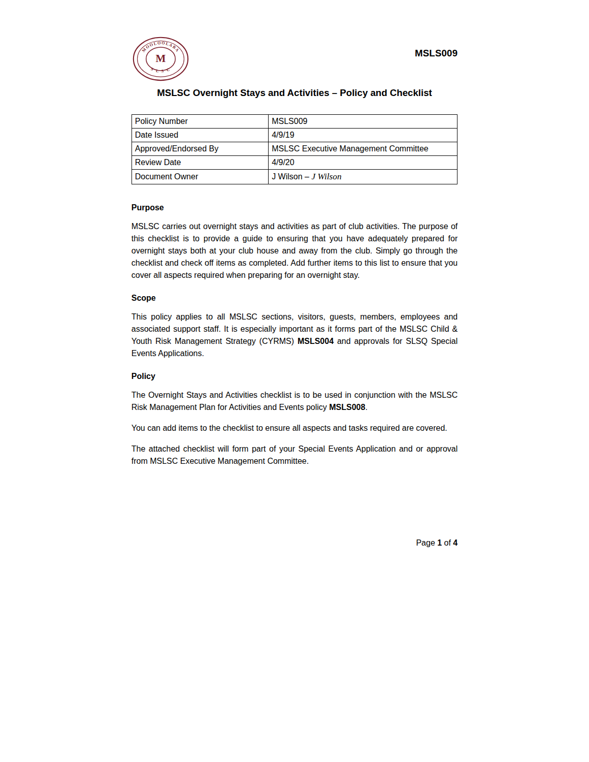M MOOLOOLABA S L S C
MSLS009
MSLSC Overnight Stays and Activities – Policy and Checklist
| Policy Number | MSLS009 |
| Date Issued | 4/9/19 |
| Approved/Endorsed By | MSLSC Executive Management Committee |
| Review Date | 4/9/20 |
| Document Owner | J Wilson – J Wilson |
Purpose
MSLSC carries out overnight stays and activities as part of club activities. The purpose of this checklist is to provide a guide to ensuring that you have adequately prepared for overnight stays both at your club house and away from the club. Simply go through the checklist and check off items as completed. Add further items to this list to ensure that you cover all aspects required when preparing for an overnight stay.
Scope
This policy applies to all MSLSC sections, visitors, guests, members, employees and associated support staff. It is especially important as it forms part of the MSLSC Child & Youth Risk Management Strategy (CYRMS) MSLS004 and approvals for SLSQ Special Events Applications.
Policy
The Overnight Stays and Activities checklist is to be used in conjunction with the MSLSC Risk Management Plan for Activities and Events policy MSLS008.
You can add items to the checklist to ensure all aspects and tasks required are covered.
The attached checklist will form part of your Special Events Application and or approval from MSLSC Executive Management Committee.
Page 1 of 4